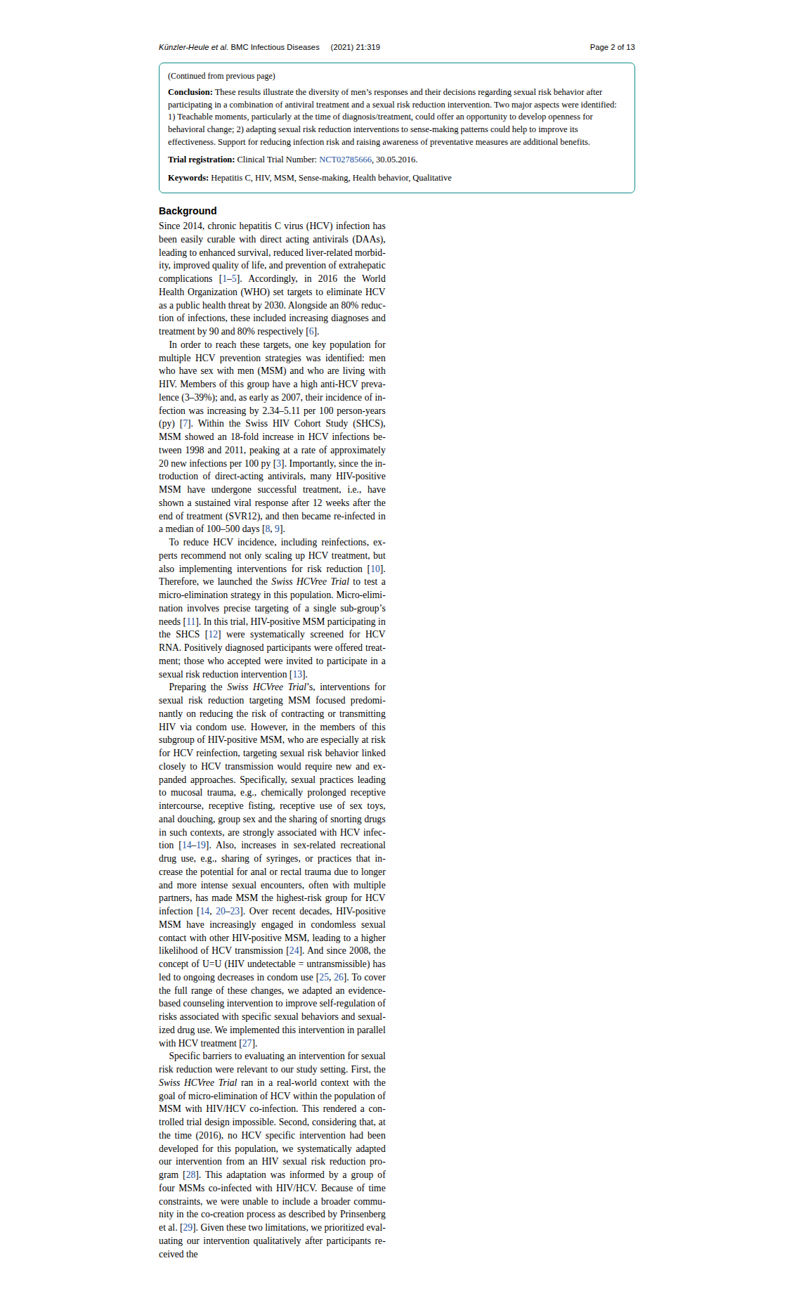Künzler-Heule et al. BMC Infectious Diseases (2021) 21:319
Page 2 of 13
(Continued from previous page)
Conclusion: These results illustrate the diversity of men’s responses and their decisions regarding sexual risk behavior after participating in a combination of antiviral treatment and a sexual risk reduction intervention. Two major aspects were identified: 1) Teachable moments, particularly at the time of diagnosis/treatment, could offer an opportunity to develop openness for behavioral change; 2) adapting sexual risk reduction interventions to sense-making patterns could help to improve its effectiveness. Support for reducing infection risk and raising awareness of preventative measures are additional benefits.
Trial registration: Clinical Trial Number: NCT02785666, 30.05.2016.
Keywords: Hepatitis C, HIV, MSM, Sense-making, Health behavior, Qualitative
Background
Since 2014, chronic hepatitis C virus (HCV) infection has been easily curable with direct acting antivirals (DAAs), leading to enhanced survival, reduced liver-related morbidity, improved quality of life, and prevention of extrahepatic complications [1–5]. Accordingly, in 2016 the World Health Organization (WHO) set targets to eliminate HCV as a public health threat by 2030. Alongside an 80% reduction of infections, these included increasing diagnoses and treatment by 90 and 80% respectively [6].
In order to reach these targets, one key population for multiple HCV prevention strategies was identified: men who have sex with men (MSM) and who are living with HIV. Members of this group have a high anti-HCV prevalence (3–39%); and, as early as 2007, their incidence of infection was increasing by 2.34–5.11 per 100 person-years (py) [7]. Within the Swiss HIV Cohort Study (SHCS), MSM showed an 18-fold increase in HCV infections between 1998 and 2011, peaking at a rate of approximately 20 new infections per 100 py [3]. Importantly, since the introduction of direct-acting antivirals, many HIV-positive MSM have undergone successful treatment, i.e., have shown a sustained viral response after 12 weeks after the end of treatment (SVR12), and then became re-infected in a median of 100–500 days [8, 9].
To reduce HCV incidence, including reinfections, experts recommend not only scaling up HCV treatment, but also implementing interventions for risk reduction [10]. Therefore, we launched the Swiss HCVree Trial to test a micro-elimination strategy in this population. Micro-elimination involves precise targeting of a single sub-group’s needs [11]. In this trial, HIV-positive MSM participating in the SHCS [12] were systematically screened for HCV RNA. Positively diagnosed participants were offered treatment; those who accepted were invited to participate in a sexual risk reduction intervention [13].
Preparing the Swiss HCVree Trial’s, interventions for sexual risk reduction targeting MSM focused predominantly on reducing the risk of contracting or transmitting HIV via condom use. However, in the members of this subgroup of HIV-positive MSM, who are especially at risk for HCV reinfection, targeting sexual risk behavior linked closely to HCV transmission would require new and expanded approaches. Specifically, sexual practices leading to mucosal trauma, e.g., chemically prolonged receptive intercourse, receptive fisting, receptive use of sex toys, anal douching, group sex and the sharing of snorting drugs in such contexts, are strongly associated with HCV infection [14–19]. Also, increases in sex-related recreational drug use, e.g., sharing of syringes, or practices that increase the potential for anal or rectal trauma due to longer and more intense sexual encounters, often with multiple partners, has made MSM the highest-risk group for HCV infection [14, 20–23]. Over recent decades, HIV-positive MSM have increasingly engaged in condomless sexual contact with other HIV-positive MSM, leading to a higher likelihood of HCV transmission [24]. And since 2008, the concept of U=U (HIV undetectable = untransmissible) has led to ongoing decreases in condom use [25, 26]. To cover the full range of these changes, we adapted an evidence-based counseling intervention to improve self-regulation of risks associated with specific sexual behaviors and sexualized drug use. We implemented this intervention in parallel with HCV treatment [27].
Specific barriers to evaluating an intervention for sexual risk reduction were relevant to our study setting. First, the Swiss HCVree Trial ran in a real-world context with the goal of micro-elimination of HCV within the population of MSM with HIV/HCV co-infection. This rendered a controlled trial design impossible. Second, considering that, at the time (2016), no HCV specific intervention had been developed for this population, we systematically adapted our intervention from an HIV sexual risk reduction program [28]. This adaptation was informed by a group of four MSMs co-infected with HIV/HCV. Because of time constraints, we were unable to include a broader community in the co-creation process as described by Prinsenberg et al. [29]. Given these two limitations, we prioritized evaluating our intervention qualitatively after participants received the